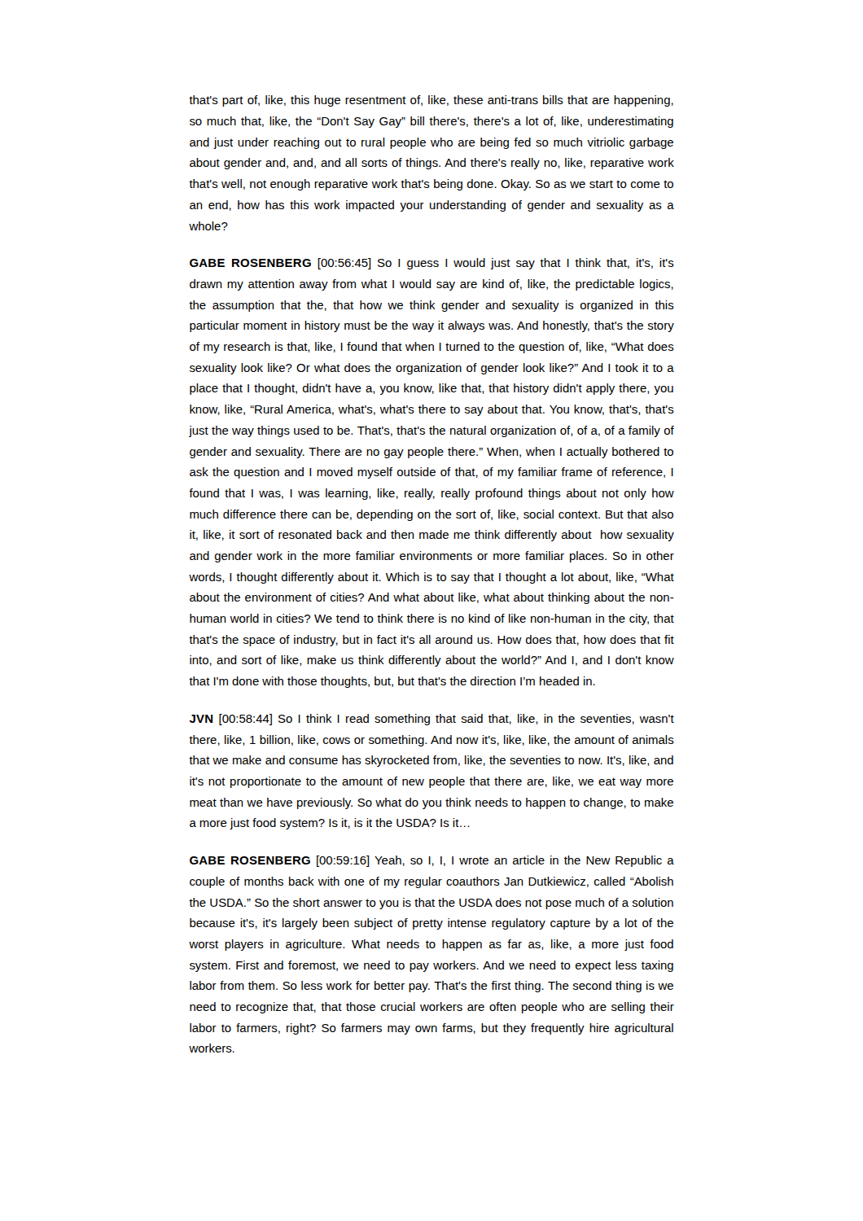that's part of, like, this huge resentment of, like, these anti-trans bills that are happening, so much that, like, the “Don't Say Gay” bill there's, there's a lot of, like, underestimating and just under reaching out to rural people who are being fed so much vitriolic garbage about gender and, and, and all sorts of things. And there's really no, like, reparative work that's well, not enough reparative work that's being done. Okay. So as we start to come to an end, how has this work impacted your understanding of gender and sexuality as a whole?
GABE ROSENBERG [00:56:45] So I guess I would just say that I think that, it's, it's drawn my attention away from what I would say are kind of, like, the predictable logics, the assumption that the, that how we think gender and sexuality is organized in this particular moment in history must be the way it always was. And honestly, that's the story of my research is that, like, I found that when I turned to the question of, like, “What does sexuality look like? Or what does the organization of gender look like?” And I took it to a place that I thought, didn't have a, you know, like that, that history didn't apply there, you know, like, “Rural America, what's, what's there to say about that. You know, that's, that's just the way things used to be. That's, that's the natural organization of, of a, of a family of gender and sexuality. There are no gay people there.” When, when I actually bothered to ask the question and I moved myself outside of that, of my familiar frame of reference, I found that I was, I was learning, like, really, really profound things about not only how much difference there can be, depending on the sort of, like, social context. But that also it, like, it sort of resonated back and then made me think differently about how sexuality and gender work in the more familiar environments or more familiar places. So in other words, I thought differently about it. Which is to say that I thought a lot about, like, “What about the environment of cities? And what about like, what about thinking about the non-human world in cities? We tend to think there is no kind of like non-human in the city, that that's the space of industry, but in fact it's all around us. How does that, how does that fit into, and sort of like, make us think differently about the world?” And I, and I don't know that I'm done with those thoughts, but, but that's the direction I’m headed in.
JVN [00:58:44] So I think I read something that said that, like, in the seventies, wasn't there, like, 1 billion, like, cows or something. And now it's, like, like, the amount of animals that we make and consume has skyrocketed from, like, the seventies to now. It's, like, and it's not proportionate to the amount of new people that there are, like, we eat way more meat than we have previously. So what do you think needs to happen to change, to make a more just food system? Is it, is it the USDA? Is it…
GABE ROSENBERG [00:59:16] Yeah, so I, I, I wrote an article in the New Republic a couple of months back with one of my regular coauthors Jan Dutkiewicz, called “Abolish the USDA.” So the short answer to you is that the USDA does not pose much of a solution because it's, it's largely been subject of pretty intense regulatory capture by a lot of the worst players in agriculture. What needs to happen as far as, like, a more just food system. First and foremost, we need to pay workers. And we need to expect less taxing labor from them. So less work for better pay. That's the first thing. The second thing is we need to recognize that, that those crucial workers are often people who are selling their labor to farmers, right? So farmers may own farms, but they frequently hire agricultural workers.